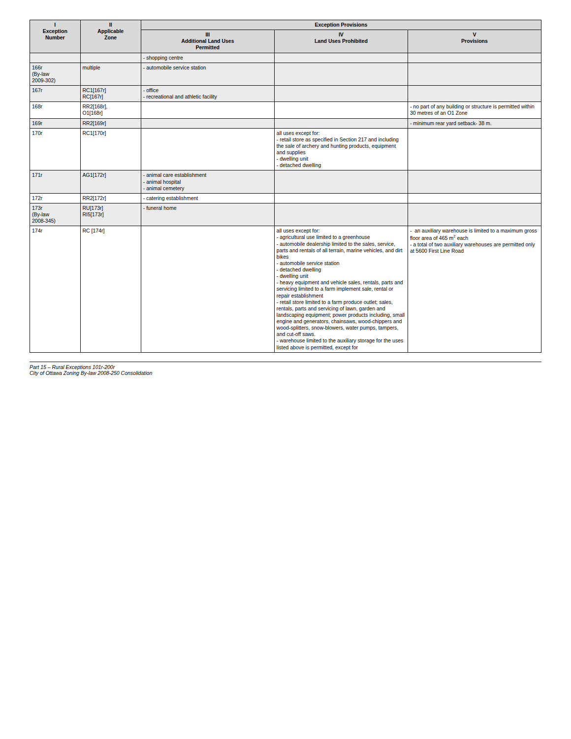| I Exception Number | II Applicable Zone | Exception Provisions |
| --- | --- | --- |
| III Additional Land Uses Permitted | IV Land Uses Prohibited | V Provisions |
| | | - shopping centre | | |
| 166r (By-law 2009-302) | multiple | - automobile service station | | |
| 167r | RC1[167r] RC[167r] | - office - recreational and athletic facility | | |
| 168r | RR2[168r], O1[168r] | | | - no part of any building or structure is permitted within 30 metres of an O1 Zone |
| 169r | RR2[169r] | | | - minimum rear yard setback- 38 m. |
| 170r | RC1[170r] | | all uses except for: - retail store as specified in Section 217 and including the sale of archery and hunting products, equipment and supplies - dwelling unit - detached dwelling | |
| 171r | AG1[172r] | - animal care establishment - animal hospital - animal cemetery | | |
| 172r | RR2[172r] | - catering establishment | | |
| 173r (By-law 2008-345) | RU[173r] RI5[173r] | - funeral home | | |
| 174r | RC [174r] | | all uses except for: - agricultural use limited to a greenhouse - automobile dealership limited to the sales, service, parts and rentals of all terrain, marine vehicles, and dirt bikes - automobile service station - detached dwelling - dwelling unit - heavy equipment and vehicle sales, rentals, parts and servicing limited to a farm implement sale, rental or repair establishment - retail store limited to a farm produce outlet; sales, rentals, parts and servicing of lawn, garden and landscaping equipment; power products including, small engine and generators, chainsaws, wood-chippers and wood-splitters, snow-blowers, water pumps, tampers, and cut-off saws. - warehouse limited to the auxiliary storage for the uses listed above is permitted, except for | - an auxiliary warehouse is limited to a maximum gross floor area of 465 m 2 each - a total of two auxiliary warehouses are permitted only at 5600 First Line Road |
Part 15 – Rural Exceptions 101r-200r
City of Ottawa Zoning By-law 2008-250 Consolidation